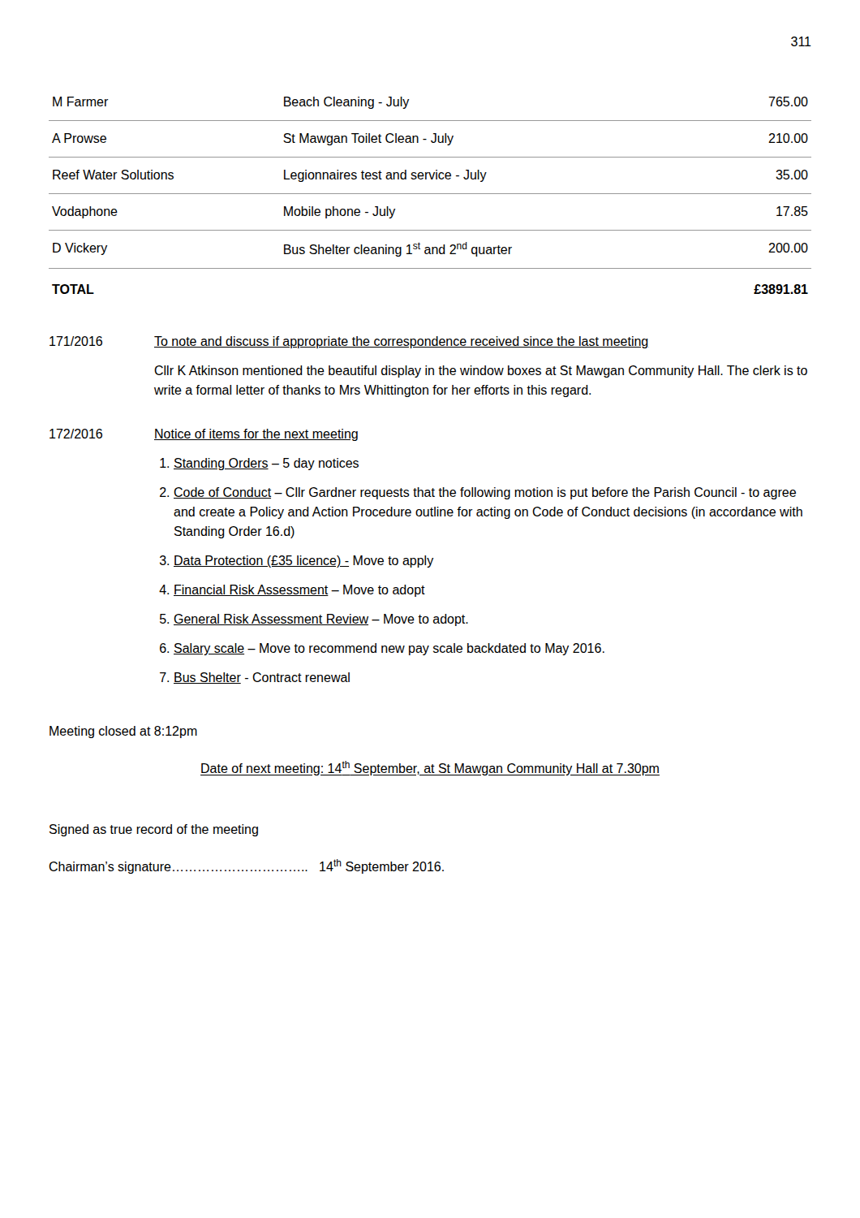311
| M Farmer | Beach Cleaning - July | 765.00 |
| A Prowse | St Mawgan Toilet Clean - July | 210.00 |
| Reef Water Solutions | Legionnaires test and service - July | 35.00 |
| Vodaphone | Mobile phone - July | 17.85 |
| D Vickery | Bus Shelter cleaning 1 st and 2 nd quarter | 200.00 |
| TOTAL | | £3891.81 |
171/2016
To note and discuss if appropriate the correspondence received since the last meeting
Cllr K Atkinson mentioned the beautiful display in the window boxes at St Mawgan Community Hall. The clerk is to write a formal letter of thanks to Mrs Whittington for her efforts in this regard.
172/2016
Notice of items for the next meeting
Standing Orders – 5 day notices
Code of Conduct – Cllr Gardner requests that the following motion is put before the Parish Council - to agree and create a Policy and Action Procedure outline for acting on Code of Conduct decisions (in accordance with Standing Order 16.d)
Data Protection (£35 licence) - Move to apply
Financial Risk Assessment – Move to adopt
General Risk Assessment Review – Move to adopt.
Salary scale – Move to recommend new pay scale backdated to May 2016.
Bus Shelter - Contract renewal
Meeting closed at 8:12pm
Date of next meeting: 14th September, at St Mawgan Community Hall at 7.30pm
Signed as true record of the meeting
Chairman’s signature………………………….. 14th September 2016.